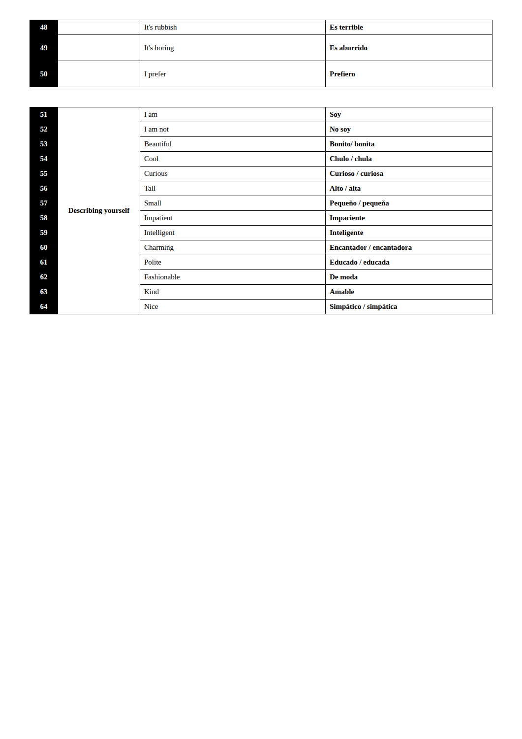| 48 | | It's rubbish | Es terrible |
| 49 | | It's boring | Es aburrido |
| 50 | | I prefer | Prefiero |
| 51 | Describing yourself | I am | Soy |
| 52 | I am not | No soy |
| 53 | Beautiful | Bonito/ bonita |
| 54 | Cool | Chulo / chula |
| 55 | Curious | Curioso / curiosa |
| 56 | Tall | Alto / alta |
| 57 | Small | Pequeňo / pequeňa |
| 58 | Impatient | Impaciente |
| 59 | Intelligent | Inteligente |
| 60 | Charming | Encantador / encantadora |
| 61 | Polite | Educado / educada |
| 62 | Fashionable | De moda |
| 63 | Kind | Amable |
| 64 | Nice | Simpático / simpática |